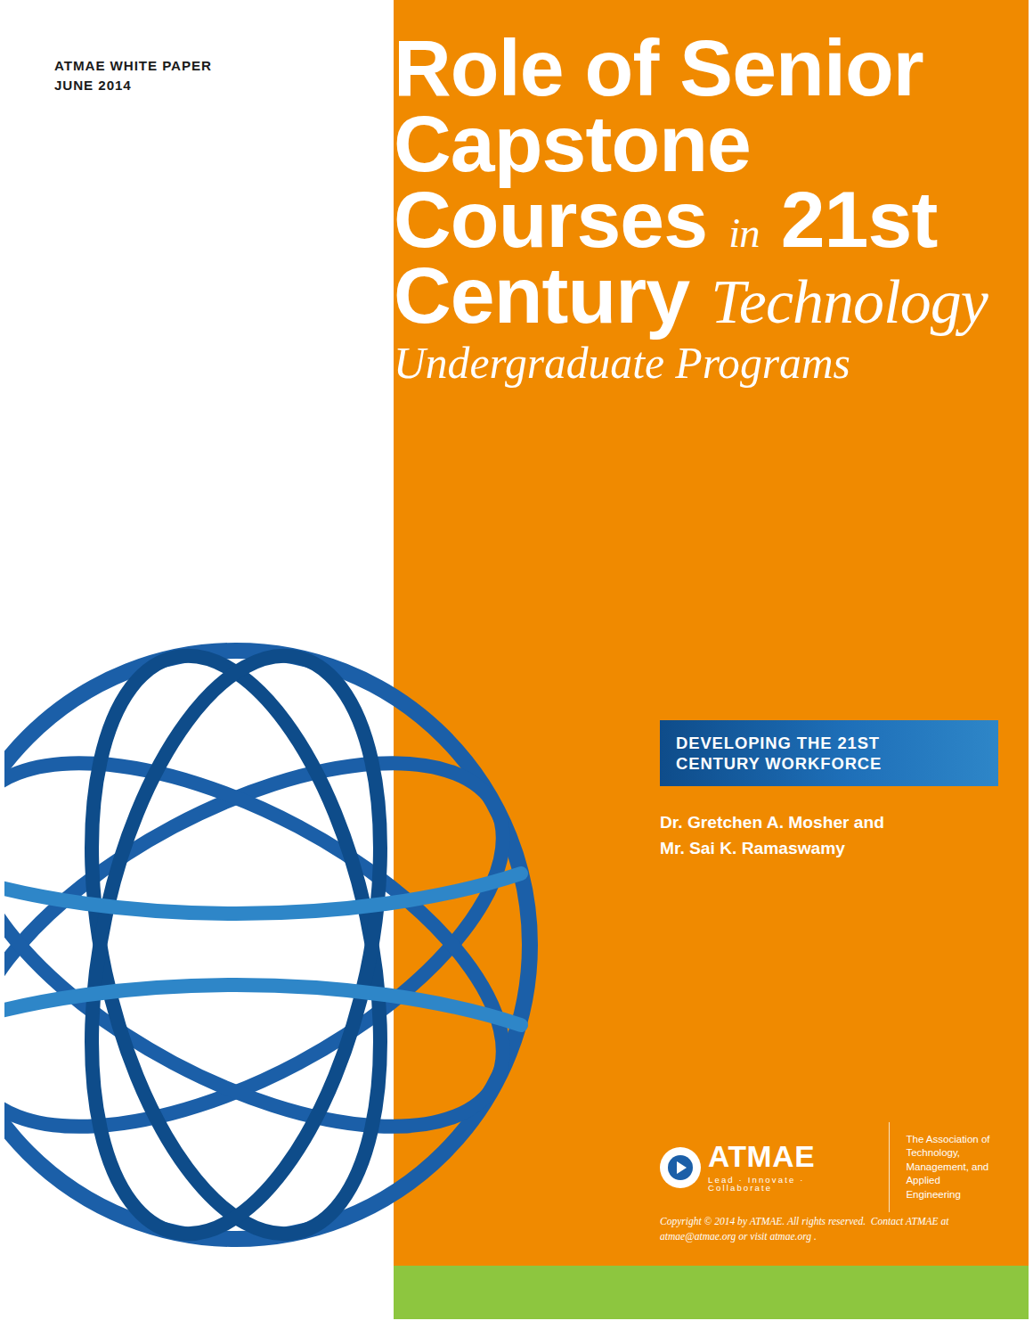ATMAE White Paper
June 2014
Role of Senior Capstone Courses in 21st Century Technology
Undergraduate Programs
Developing the 21st
Century Workforce
Dr. Gretchen A. Mosher and
Mr. Sai K. Ramaswamy
ATMAE Lead · Innovate · Collaborate
The Association of
Technology,
Management, and
Applied Engineering
Copyright © 2014 by ATMAE. All rights reserved. Contact ATMAE at atmae@atmae.org or visit atmae.org .